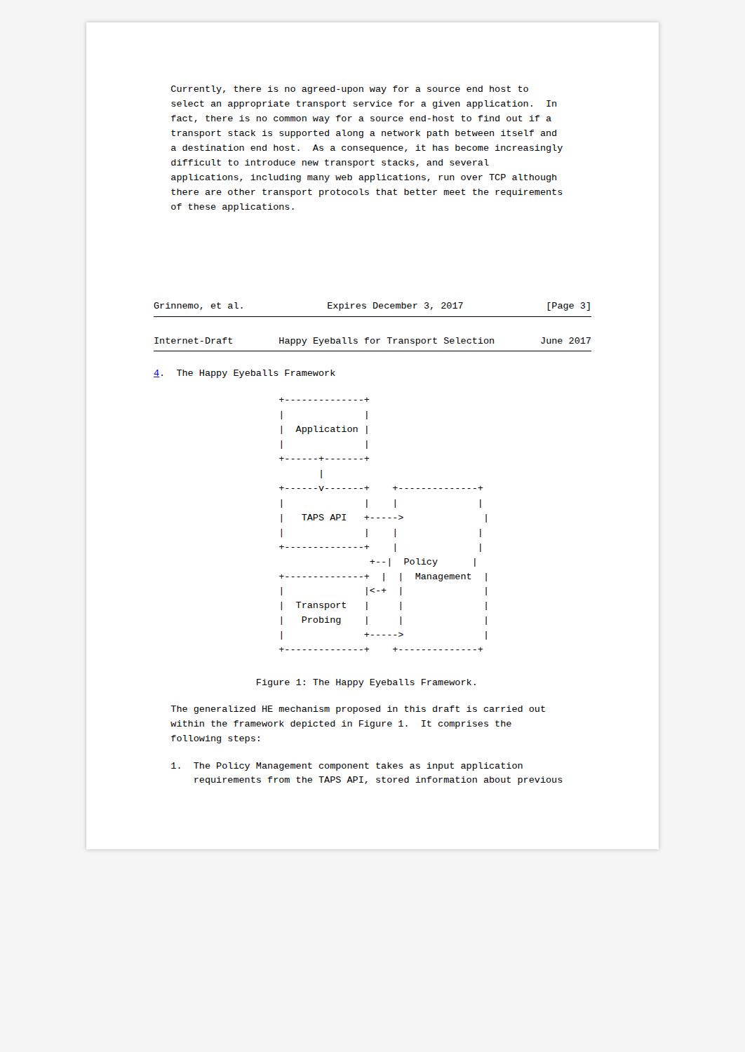Currently, there is no agreed-upon way for a source end host to
   select an appropriate transport service for a given application.  In
   fact, there is no common way for a source end-host to find out if a
   transport stack is supported along a network path between itself and
   a destination end host.  As a consequence, it has become increasingly
   difficult to introduce new transport stacks, and several
   applications, including many web applications, run over TCP although
   there are other transport protocols that better meet the requirements
   of these applications.
Grinnemo, et al. Expires December 3, 2017 [Page 3]
Internet-Draft Happy Eyeballs for Transport Selection June 2017
4.  The Happy Eyeballs Framework
                      +--------------+
                      |              |
                      |  Application |
                      |              |
                      +------+-------+
                             |
                      +------v-------+    +--------------+
                      |              |    |              |
                      |   TAPS API   +----->              |
                      |              |    |              |
                      +--------------+    |              |
                                      +--|  Policy      |
                      +--------------+  |  |  Management  |
                      |              |<-+  |              |
                      |  Transport   |     |              |
                      |   Probing    |     |              |
                      |              +----->              |
                      +--------------+    +--------------+
                  Figure 1: The Happy Eyeballs Framework.
   The generalized HE mechanism proposed in this draft is carried out
   within the framework depicted in Figure 1.  It comprises the
   following steps:
   1.  The Policy Management component takes as input application
       requirements from the TAPS API, stored information about previous